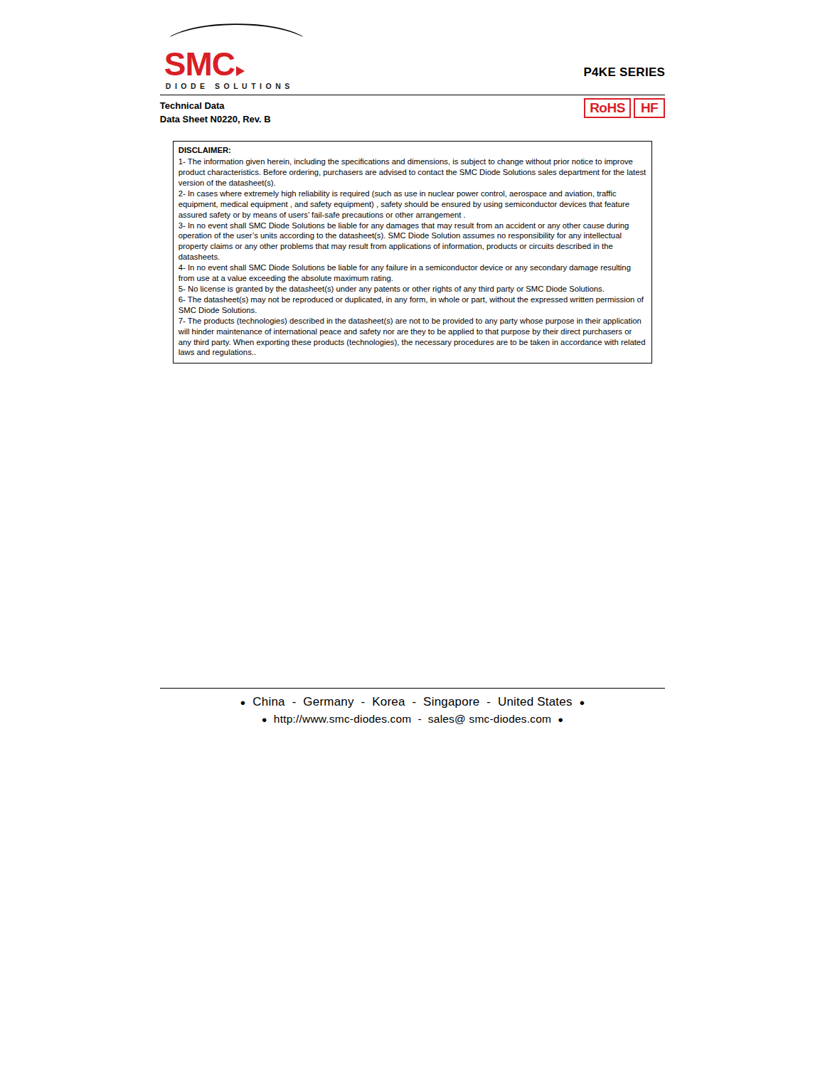SMC
DIODE SOLUTIONS
P4KE SERIES
Technical Data
Data Sheet N0220, Rev. B
RoHS
HF
DISCLAIMER:
1- The information given herein, including the specifications and dimensions, is subject to change without prior notice to improve product characteristics. Before ordering, purchasers are advised to contact the SMC Diode Solutions sales department for the latest version of the datasheet(s).
2- In cases where extremely high reliability is required (such as use in nuclear power control, aerospace and aviation, traffic equipment, medical equipment , and safety equipment) , safety should be ensured by using semiconductor devices that feature assured safety or by means of users’ fail-safe precautions or other arrangement .
3- In no event shall SMC Diode Solutions be liable for any damages that may result from an accident or any other cause during operation of the user’s units according to the datasheet(s). SMC Diode Solution assumes no responsibility for any intellectual property claims or any other problems that may result from applications of information, products or circuits described in the datasheets.
4- In no event shall SMC Diode Solutions be liable for any failure in a semiconductor device or any secondary damage resulting from use at a value exceeding the absolute maximum rating.
5- No license is granted by the datasheet(s) under any patents or other rights of any third party or SMC Diode Solutions.
6- The datasheet(s) may not be reproduced or duplicated, in any form, in whole or part, without the expressed written permission of SMC Diode Solutions.
7- The products (technologies) described in the datasheet(s) are not to be provided to any party whose purpose in their application will hinder maintenance of international peace and safety nor are they to be applied to that purpose by their direct purchasers or any third party. When exporting these products (technologies), the necessary procedures are to be taken in accordance with related laws and regulations..
● China - Germany - Korea - Singapore - United States ●
● http://www.smc-diodes.com - sales@ smc-diodes.com ●